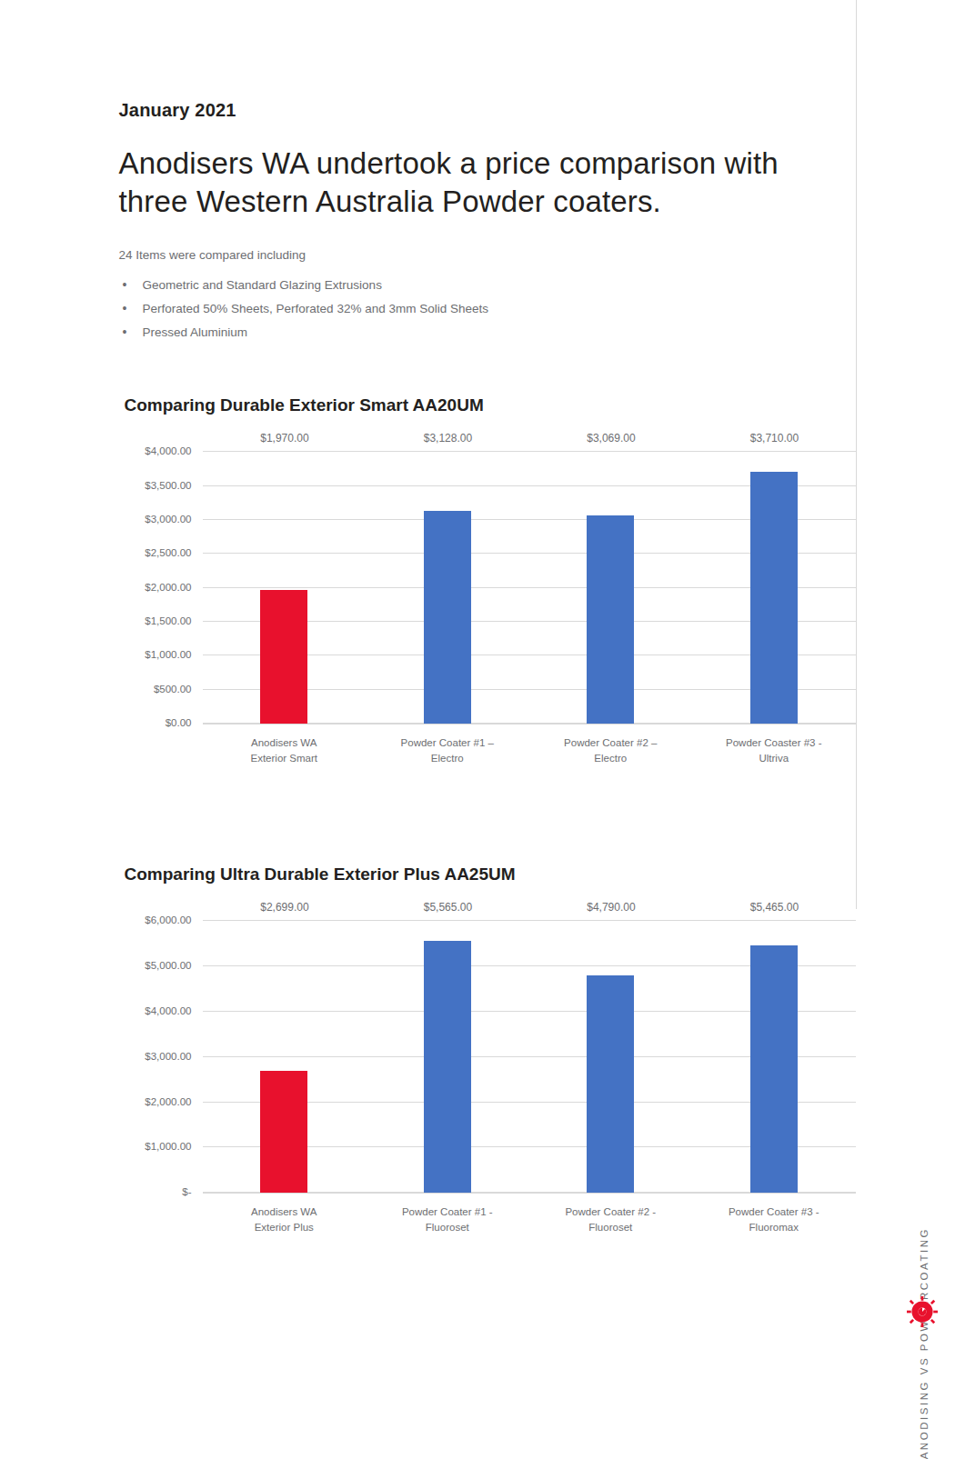Anodising vs Powdercoating
January 2021
Anodisers WA undertook a price comparison with three Western Australia Powder coaters.
24 Items were compared including
Geometric and Standard Glazing Extrusions
Perforated 50% Sheets, Perforated 32% and 3mm Solid Sheets
Pressed Aluminium
Comparing Durable Exterior Smart AA20UM
$4,000.00
$3,500.00
$3,000.00
$2,500.00
$2,000.00
$1,500.00
$1,000.00
$500.00
$0.00
$1,970.00
$3,128.00
$3,069.00
$3,710.00
Anodisers WA
Exterior Smart
Powder Coater #1 –
Electro
Powder Coater #2 –
Electro
Powder Coaster #3 -
Ultriva
Comparing Ultra Durable Exterior Plus AA25UM
$6,000.00
$5,000.00
$4,000.00
$3,000.00
$2,000.00
$1,000.00
$-
$2,699.00
$5,565.00
$4,790.00
$5,465.00
Anodisers WA
Exterior Plus
Powder Coater #1 -
Fluoroset
Powder Coater #2 -
Fluoroset
Powder Coater #3 -
Fluoromax